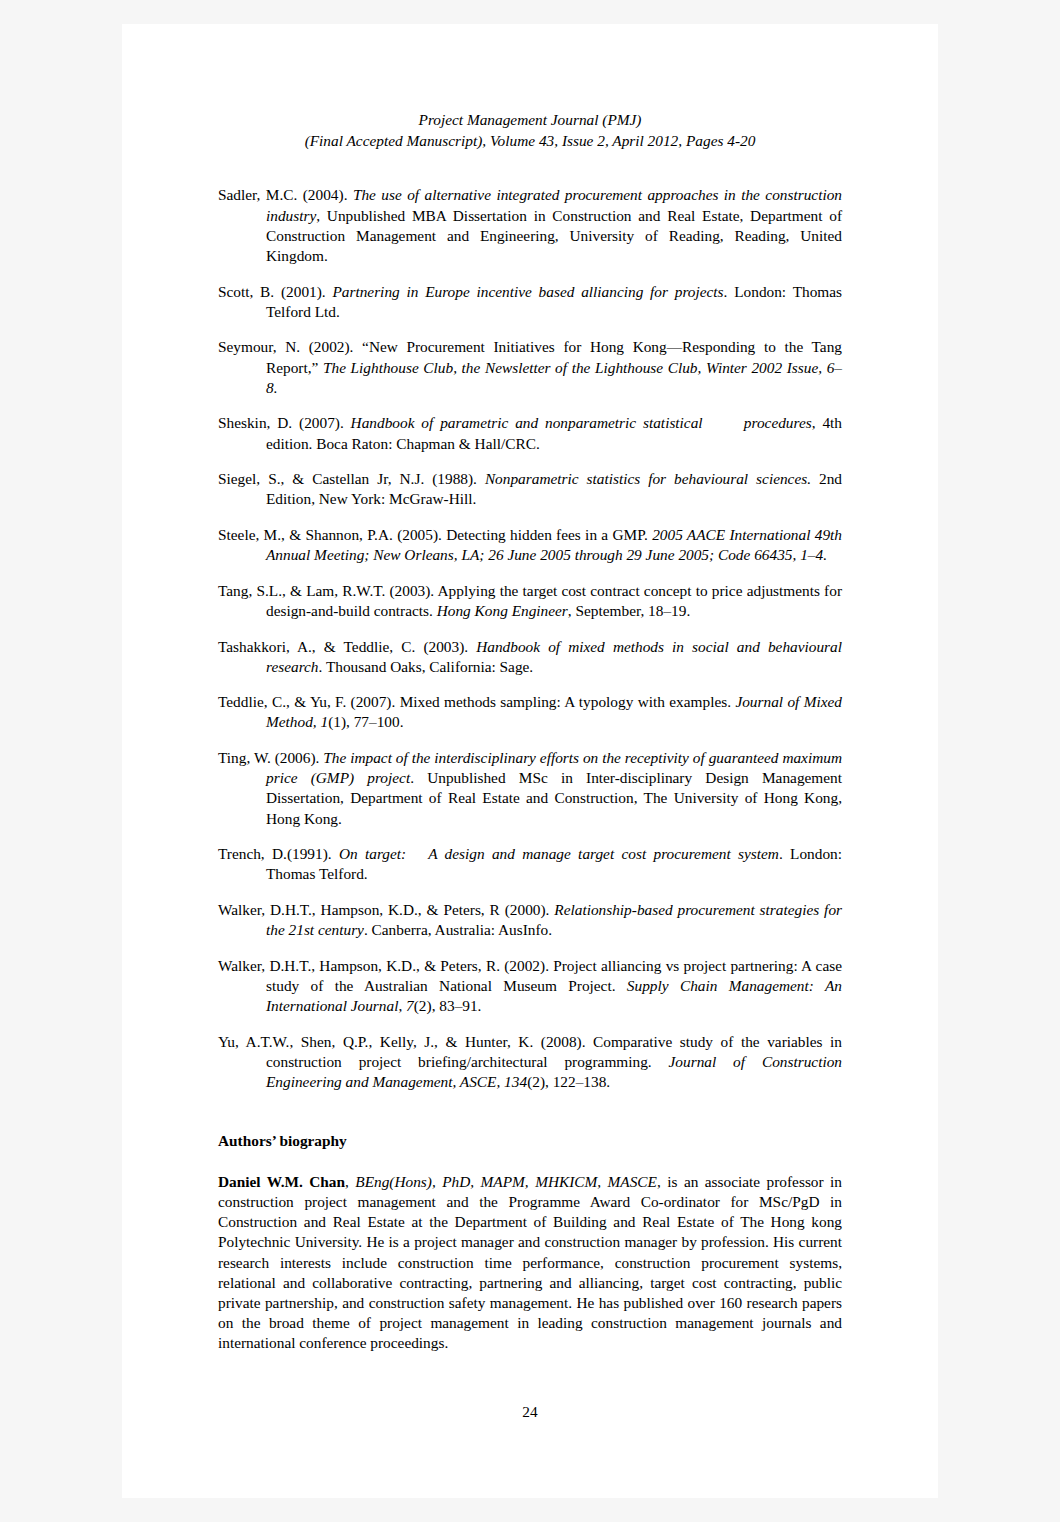Project Management Journal (PMJ)
(Final Accepted Manuscript), Volume 43, Issue 2, April 2012, Pages 4-20
Sadler, M.C. (2004). The use of alternative integrated procurement approaches in the construction industry, Unpublished MBA Dissertation in Construction and Real Estate, Department of Construction Management and Engineering, University of Reading, Reading, United Kingdom.
Scott, B. (2001). Partnering in Europe incentive based alliancing for projects. London: Thomas Telford Ltd.
Seymour, N. (2002). “New Procurement Initiatives for Hong Kong—Responding to the Tang Report,” The Lighthouse Club, the Newsletter of the Lighthouse Club, Winter 2002 Issue, 6–8.
Sheskin, D. (2007). Handbook of parametric and nonparametric statistical procedures, 4th edition. Boca Raton: Chapman & Hall/CRC.
Siegel, S., & Castellan Jr, N.J. (1988). Nonparametric statistics for behavioural sciences. 2nd Edition, New York: McGraw-Hill.
Steele, M., & Shannon, P.A. (2005). Detecting hidden fees in a GMP. 2005 AACE International 49th Annual Meeting; New Orleans, LA; 26 June 2005 through 29 June 2005; Code 66435, 1–4.
Tang, S.L., & Lam, R.W.T. (2003). Applying the target cost contract concept to price adjustments for design-and-build contracts. Hong Kong Engineer, September, 18–19.
Tashakkori, A., & Teddlie, C. (2003). Handbook of mixed methods in social and behavioural research. Thousand Oaks, California: Sage.
Teddlie, C., & Yu, F. (2007). Mixed methods sampling: A typology with examples. Journal of Mixed Method, 1(1), 77–100.
Ting, W. (2006). The impact of the interdisciplinary efforts on the receptivity of guaranteed maximum price (GMP) project. Unpublished MSc in Inter-disciplinary Design Management Dissertation, Department of Real Estate and Construction, The University of Hong Kong, Hong Kong.
Trench, D.(1991). On target: A design and manage target cost procurement system. London: Thomas Telford.
Walker, D.H.T., Hampson, K.D., & Peters, R (2000). Relationship-based procurement strategies for the 21st century. Canberra, Australia: AusInfo.
Walker, D.H.T., Hampson, K.D., & Peters, R. (2002). Project alliancing vs project partnering: A case study of the Australian National Museum Project. Supply Chain Management: An International Journal, 7(2), 83–91.
Yu, A.T.W., Shen, Q.P., Kelly, J., & Hunter, K. (2008). Comparative study of the variables in construction project briefing/architectural programming. Journal of Construction Engineering and Management, ASCE, 134(2), 122–138.
Authors’ biography
Daniel W.M. Chan, BEng(Hons), PhD, MAPM, MHKICM, MASCE, is an associate professor in construction project management and the Programme Award Co-ordinator for MSc/PgD in Construction and Real Estate at the Department of Building and Real Estate of The Hong kong Polytechnic University. He is a project manager and construction manager by profession. His current research interests include construction time performance, construction procurement systems, relational and collaborative contracting, partnering and alliancing, target cost contracting, public private partnership, and construction safety management. He has published over 160 research papers on the broad theme of project management in leading construction management journals and international conference proceedings.
24